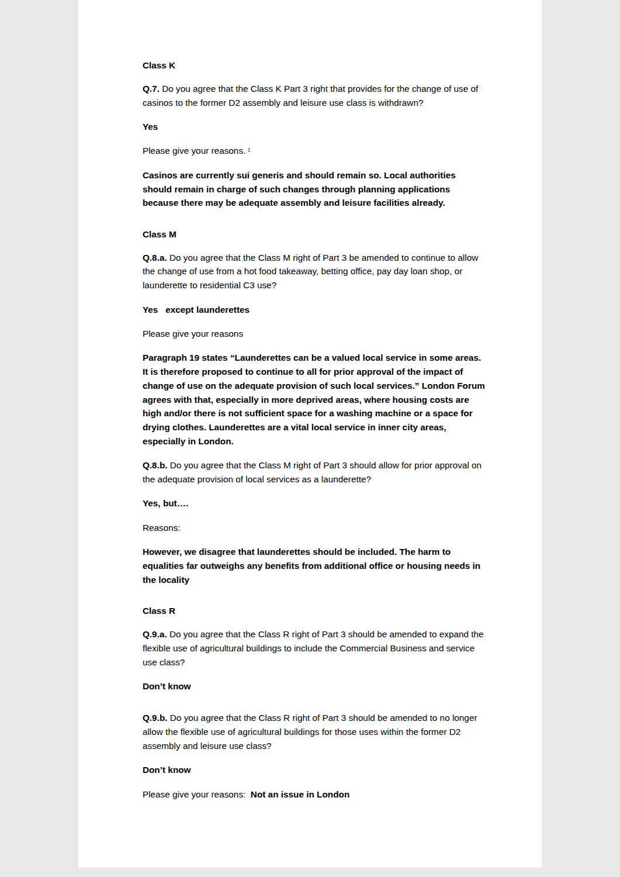Class K
Q.7. Do you agree that the Class K Part 3 right that provides for the change of use of casinos to the former D2 assembly and leisure use class is withdrawn?
Yes
Please give your reasons. ‘
Casinos are currently sui generis and should remain so. Local authorities should remain in charge of such changes through planning applications because there may be adequate assembly and leisure facilities already.
Class M
Q.8.a. Do you agree that the Class M right of Part 3 be amended to continue to allow the change of use from a hot food takeaway, betting office, pay day loan shop, or launderette to residential C3 use?
Yes except launderettes
Please give your reasons
Paragraph 19 states “Launderettes can be a valued local service in some areas. It is therefore proposed to continue to all for prior approval of the impact of change of use on the adequate provision of such local services.” London Forum agrees with that, especially in more deprived areas, where housing costs are high and/or there is not sufficient space for a washing machine or a space for drying clothes. Launderettes are a vital local service in inner city areas, especially in London.
Q.8.b. Do you agree that the Class M right of Part 3 should allow for prior approval on the adequate provision of local services as a launderette?
Yes, but….
Reasons:
However, we disagree that launderettes should be included. The harm to equalities far outweighs any benefits from additional office or housing needs in the locality
Class R
Q.9.a. Do you agree that the Class R right of Part 3 should be amended to expand the flexible use of agricultural buildings to include the Commercial Business and service use class?
Don’t know
Q.9.b. Do you agree that the Class R right of Part 3 should be amended to no longer allow the flexible use of agricultural buildings for those uses within the former D2 assembly and leisure use class?
Don’t know
Please give your reasons: Not an issue in London